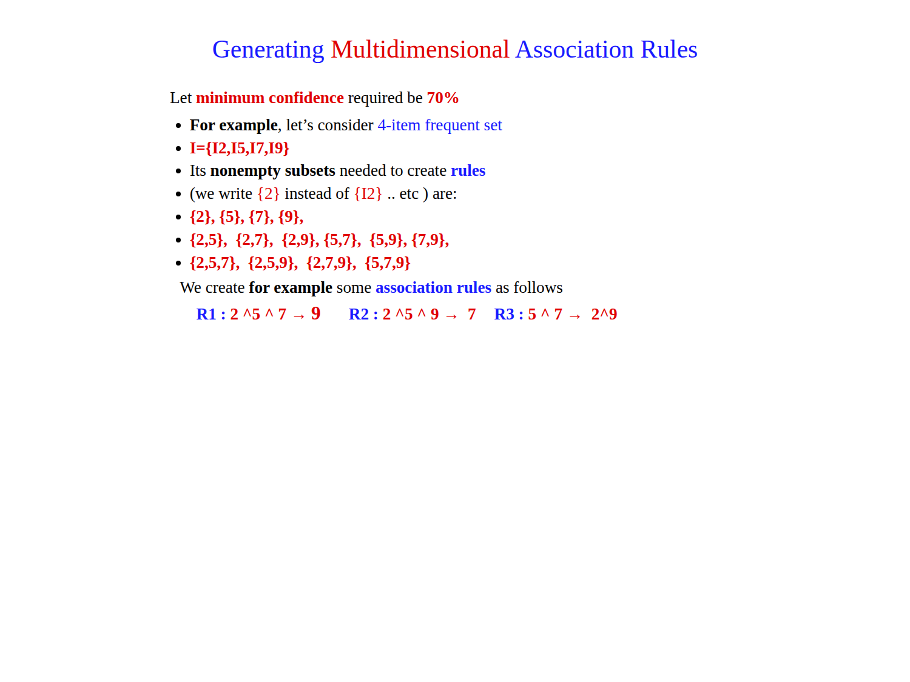Generating Multidimensional Association Rules
Let minimum confidence required be 70%
For example, let’s consider 4-item frequent set
I={I2,I5,I7,I9}
Its nonempty subsets needed to create rules
(we write {2} instead of {I2} .. etc ) are:
{2}, {5}, {7}, {9},
{2,5}, {2,7}, {2,9}, {5,7}, {5,9}, {7,9},
{2,5,7}, {2,5,9}, {2,7,9}, {5,7,9}
We create for example some association rules as follows
R1 : 2 ^5 ^ 7 → 9 R2 : 2 ^5 ^ 9 → 7 R3 : 5 ^ 7 → 2^9